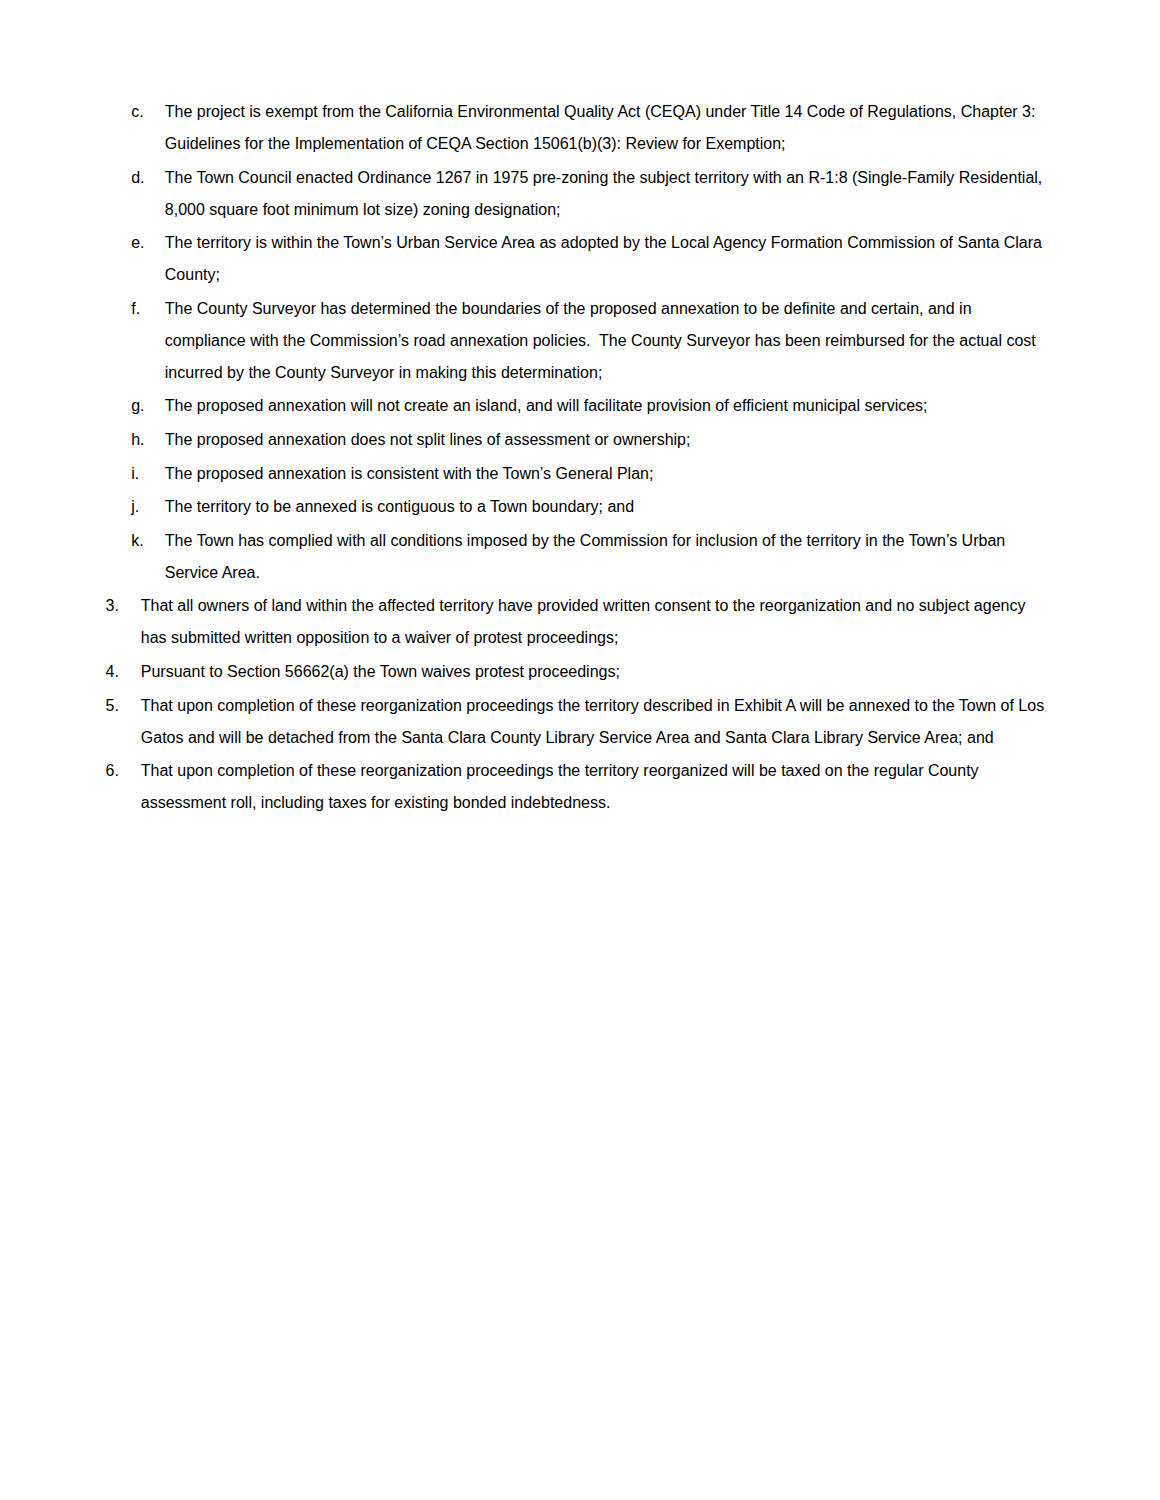c. The project is exempt from the California Environmental Quality Act (CEQA) under Title 14 Code of Regulations, Chapter 3: Guidelines for the Implementation of CEQA Section 15061(b)(3): Review for Exemption;
d. The Town Council enacted Ordinance 1267 in 1975 pre-zoning the subject territory with an R-1:8 (Single-Family Residential, 8,000 square foot minimum lot size) zoning designation;
e. The territory is within the Town’s Urban Service Area as adopted by the Local Agency Formation Commission of Santa Clara County;
f. The County Surveyor has determined the boundaries of the proposed annexation to be definite and certain, and in compliance with the Commission’s road annexation policies. The County Surveyor has been reimbursed for the actual cost incurred by the County Surveyor in making this determination;
g. The proposed annexation will not create an island, and will facilitate provision of efficient municipal services;
h. The proposed annexation does not split lines of assessment or ownership;
i. The proposed annexation is consistent with the Town’s General Plan;
j. The territory to be annexed is contiguous to a Town boundary; and
k. The Town has complied with all conditions imposed by the Commission for inclusion of the territory in the Town’s Urban Service Area.
3. That all owners of land within the affected territory have provided written consent to the reorganization and no subject agency has submitted written opposition to a waiver of protest proceedings;
4. Pursuant to Section 56662(a) the Town waives protest proceedings;
5. That upon completion of these reorganization proceedings the territory described in Exhibit A will be annexed to the Town of Los Gatos and will be detached from the Santa Clara County Library Service Area and Santa Clara Library Service Area; and
6. That upon completion of these reorganization proceedings the territory reorganized will be taxed on the regular County assessment roll, including taxes for existing bonded indebtedness.